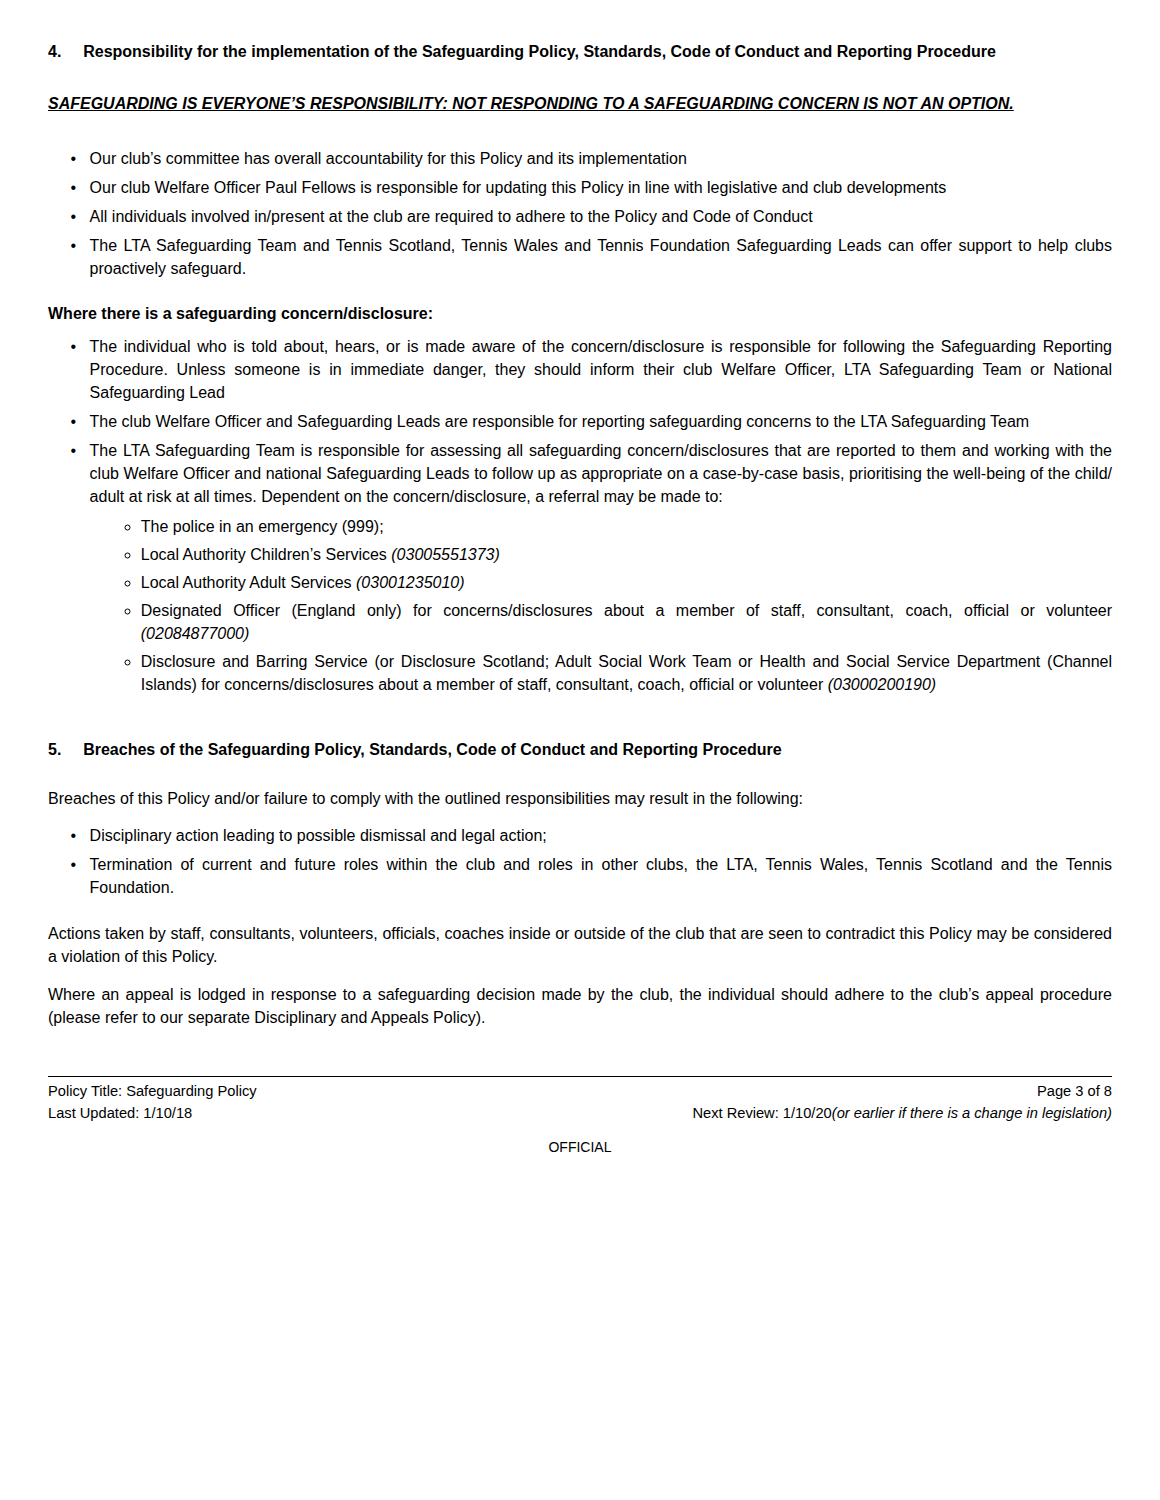4. Responsibility for the implementation of the Safeguarding Policy, Standards, Code of Conduct and Reporting Procedure
SAFEGUARDING IS EVERYONE’S RESPONSIBILITY: NOT RESPONDING TO A SAFEGUARDING CONCERN IS NOT AN OPTION.
Our club’s committee has overall accountability for this Policy and its implementation
Our club Welfare Officer Paul Fellows is responsible for updating this Policy in line with legislative and club developments
All individuals involved in/present at the club are required to adhere to the Policy and Code of Conduct
The LTA Safeguarding Team and Tennis Scotland, Tennis Wales and Tennis Foundation Safeguarding Leads can offer support to help clubs proactively safeguard.
Where there is a safeguarding concern/disclosure:
The individual who is told about, hears, or is made aware of the concern/disclosure is responsible for following the Safeguarding Reporting Procedure. Unless someone is in immediate danger, they should inform their club Welfare Officer, LTA Safeguarding Team or National Safeguarding Lead
The club Welfare Officer and Safeguarding Leads are responsible for reporting safeguarding concerns to the LTA Safeguarding Team
The LTA Safeguarding Team is responsible for assessing all safeguarding concern/disclosures that are reported to them and working with the club Welfare Officer and national Safeguarding Leads to follow up as appropriate on a case-by-case basis, prioritising the well-being of the child/ adult at risk at all times. Dependent on the concern/disclosure, a referral may be made to:
The police in an emergency (999);
Local Authority Children’s Services (03005551373)
Local Authority Adult Services (03001235010)
Designated Officer (England only) for concerns/disclosures about a member of staff, consultant, coach, official or volunteer (02084877000)
Disclosure and Barring Service (or Disclosure Scotland; Adult Social Work Team or Health and Social Service Department (Channel Islands) for concerns/disclosures about a member of staff, consultant, coach, official or volunteer (03000200190)
5. Breaches of the Safeguarding Policy, Standards, Code of Conduct and Reporting Procedure
Breaches of this Policy and/or failure to comply with the outlined responsibilities may result in the following:
Disciplinary action leading to possible dismissal and legal action;
Termination of current and future roles within the club and roles in other clubs, the LTA, Tennis Wales, Tennis Scotland and the Tennis Foundation.
Actions taken by staff, consultants, volunteers, officials, coaches inside or outside of the club that are seen to contradict this Policy may be considered a violation of this Policy.
Where an appeal is lodged in response to a safeguarding decision made by the club, the individual should adhere to the club’s appeal procedure (please refer to our separate Disciplinary and Appeals Policy).
Policy Title: Safeguarding Policy
Last Updated: 1/10/18
Page 3 of 8
Next Review: 1/10/20(or earlier if there is a change in legislation)
OFFICIAL